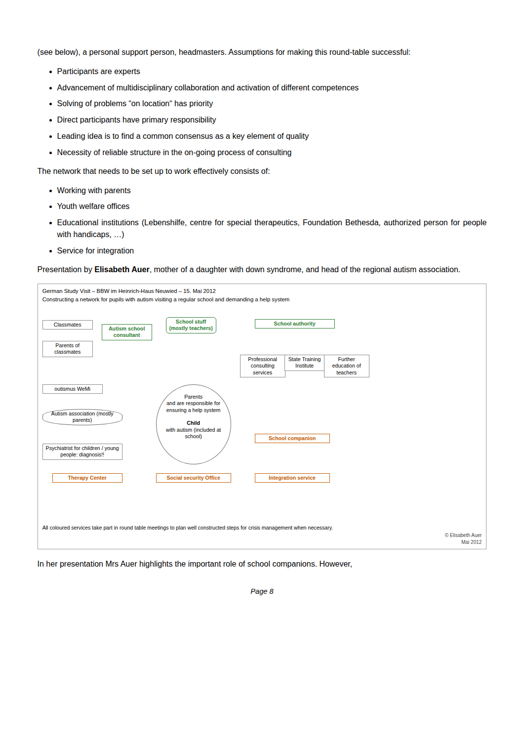(see below), a personal support person, headmasters. Assumptions for making this round-table successful:
Participants are experts
Advancement of multidisciplinary collaboration and activation of different competences
Solving of problems “on location“ has priority
Direct participants have primary responsibility
Leading idea is to find a common consensus as a key element of quality
Necessity of reliable structure in the on-going process of consulting
The network that needs to be set up to work effectively consists of:
Working with parents
Youth welfare offices
Educational institutions (Lebenshilfe, centre for special therapeutics, Foundation Bethesda, authorized person for people with handicaps, …)
Service for integration
Presentation by Elisabeth Auer, mother of a daughter with down syndrome, and head of the regional autism association.
German Study Visit – BBW im Heinrich-Haus Neuwied – 15. Mai 2012
Constructing a network for pupils with autism visiting a regular school and demanding a help system
Classmates
Parents of classmates
Autism school consultant
School stuff (mostly teachers)
School authority
Professional consulting services
State Training Institute
Further education of teachers
outismus WeMi
Autism association (mostly parents)
Parents
and are responsible for ensuring a help system
Child
with autism (included at school)
Psychiatrist for children / young people: diagnosis!!
School companion
Therapy Center
Social security Office
Integration service
All coloured services take part in round table meetings to plan well constructed steps for crisis management when necessary.
© Elisabeth Auer
Mai 2012
In her presentation Mrs Auer highlights the important role of school companions. However,
Page 8